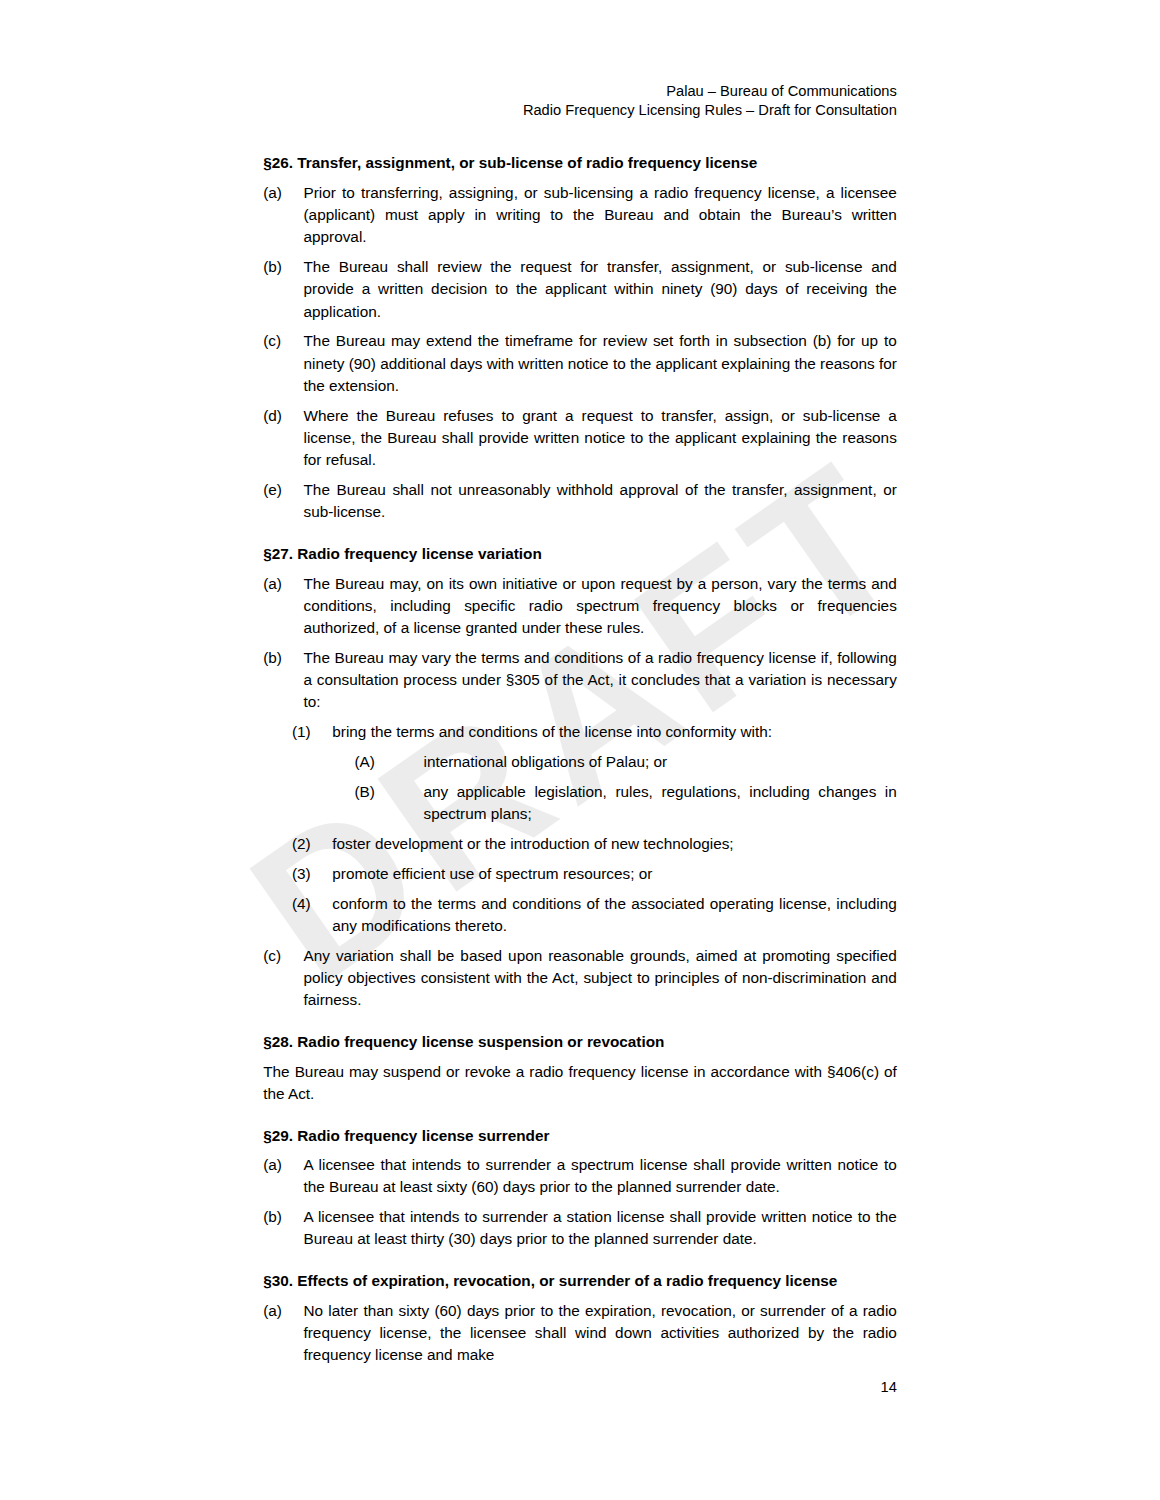DRAFT
Palau – Bureau of Communications
Radio Frequency Licensing Rules – Draft for Consultation
§26. Transfer, assignment, or sub-license of radio frequency license
(a)
Prior to transferring, assigning, or sub-licensing a radio frequency license, a licensee (applicant) must apply in writing to the Bureau and obtain the Bureau’s written approval.
(b)
The Bureau shall review the request for transfer, assignment, or sub-license and provide a written decision to the applicant within ninety (90) days of receiving the application.
(c)
The Bureau may extend the timeframe for review set forth in subsection (b) for up to ninety (90) additional days with written notice to the applicant explaining the reasons for the extension.
(d)
Where the Bureau refuses to grant a request to transfer, assign, or sub-license a license, the Bureau shall provide written notice to the applicant explaining the reasons for refusal.
(e)
The Bureau shall not unreasonably withhold approval of the transfer, assignment, or sub-license.
§27. Radio frequency license variation
(a)
The Bureau may, on its own initiative or upon request by a person, vary the terms and conditions, including specific radio spectrum frequency blocks or frequencies authorized, of a license granted under these rules.
(b)
The Bureau may vary the terms and conditions of a radio frequency license if, following a consultation process under §305 of the Act, it concludes that a variation is necessary to:
(1)
bring the terms and conditions of the license into conformity with:
(A)
international obligations of Palau; or
(B)
any applicable legislation, rules, regulations, including changes in spectrum plans;
(2)
foster development or the introduction of new technologies;
(3)
promote efficient use of spectrum resources; or
(4)
conform to the terms and conditions of the associated operating license, including any modifications thereto.
(c)
Any variation shall be based upon reasonable grounds, aimed at promoting specified policy objectives consistent with the Act, subject to principles of non-discrimination and fairness.
§28. Radio frequency license suspension or revocation
The Bureau may suspend or revoke a radio frequency license in accordance with §406(c) of the Act.
§29. Radio frequency license surrender
(a)
A licensee that intends to surrender a spectrum license shall provide written notice to the Bureau at least sixty (60) days prior to the planned surrender date.
(b)
A licensee that intends to surrender a station license shall provide written notice to the Bureau at least thirty (30) days prior to the planned surrender date.
§30. Effects of expiration, revocation, or surrender of a radio frequency license
(a)
No later than sixty (60) days prior to the expiration, revocation, or surrender of a radio frequency license, the licensee shall wind down activities authorized by the radio frequency license and make
14